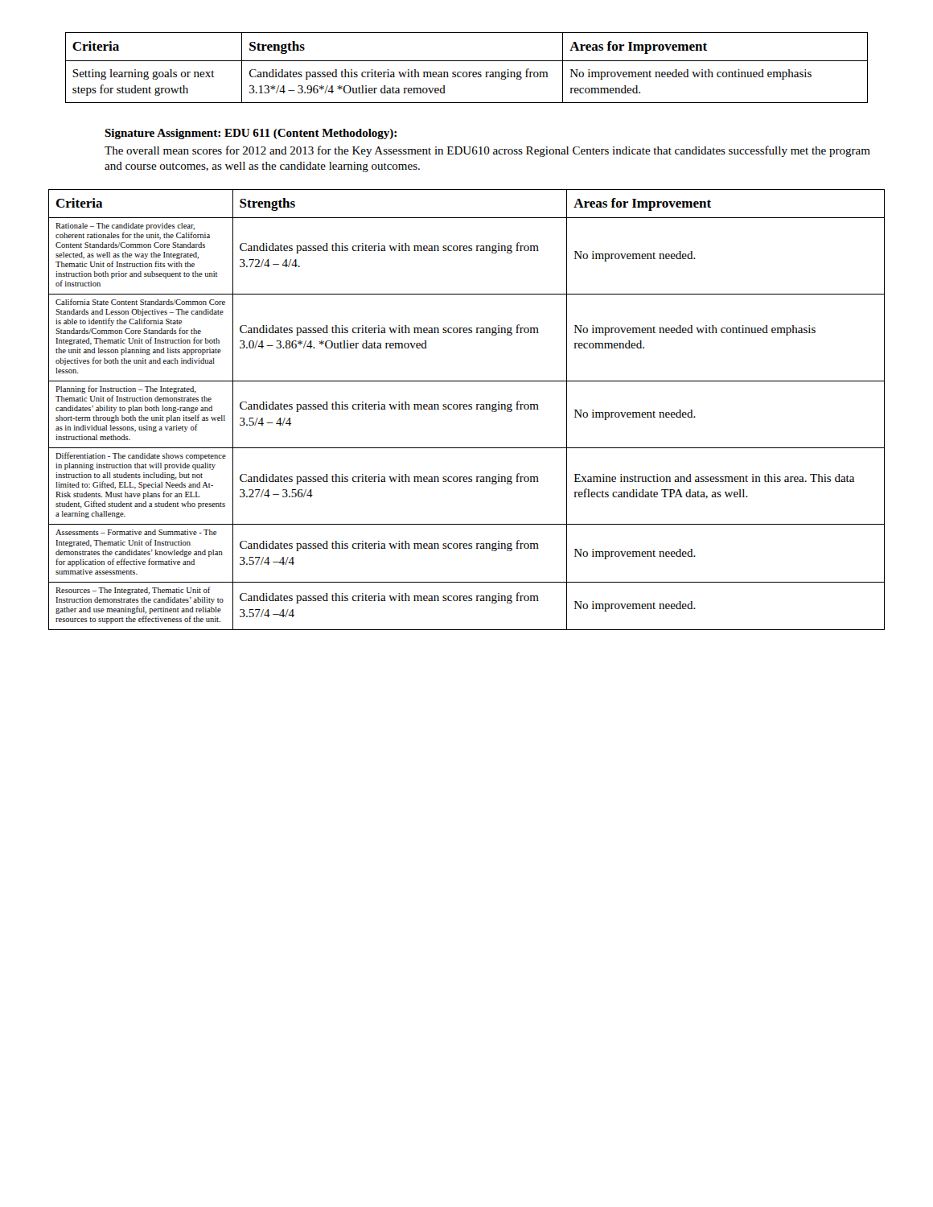| Criteria | Strengths | Areas for Improvement |
| --- | --- | --- |
| Setting learning goals or next steps for student growth | Candidates passed this criteria with mean scores ranging from 3.13*/4 – 3.96*/4 *Outlier data removed | No improvement needed with continued emphasis recommended. |
Signature Assignment: EDU 611 (Content Methodology):
The overall mean scores for 2012 and 2013 for the Key Assessment in EDU610 across Regional Centers indicate that candidates successfully met the program and course outcomes, as well as the candidate learning outcomes.
| Criteria | Strengths | Areas for Improvement |
| --- | --- | --- |
| Rationale – The candidate provides clear, coherent rationales for the unit, the California Content Standards/Common Core Standards selected, as well as the way the Integrated, Thematic Unit of Instruction fits with the instruction both prior and subsequent to the unit of instruction | Candidates passed this criteria with mean scores ranging from 3.72/4 – 4/4. | No improvement needed. |
| California State Content Standards/Common Core Standards and Lesson Objectives – The candidate is able to identify the California State Standards/Common Core Standards for the Integrated, Thematic Unit of Instruction for both the unit and lesson planning and lists appropriate objectives for both the unit and each individual lesson. | Candidates passed this criteria with mean scores ranging from 3.0/4 – 3.86*/4. *Outlier data removed | No improvement needed with continued emphasis recommended. |
| Planning for Instruction – The Integrated, Thematic Unit of Instruction demonstrates the candidates’ ability to plan both long-range and short-term through both the unit plan itself as well as in individual lessons, using a variety of instructional methods. | Candidates passed this criteria with mean scores ranging from 3.5/4 – 4/4 | No improvement needed. |
| Differentiation - The candidate shows competence in planning instruction that will provide quality instruction to all students including, but not limited to: Gifted, ELL, Special Needs and At-Risk students. Must have plans for an ELL student, Gifted student and a student who presents a learning challenge. | Candidates passed this criteria with mean scores ranging from 3.27/4 – 3.56/4 | Examine instruction and assessment in this area. This data reflects candidate TPA data, as well. |
| Assessments – Formative and Summative - The Integrated, Thematic Unit of Instruction demonstrates the candidates’ knowledge and plan for application of effective formative and summative assessments. | Candidates passed this criteria with mean scores ranging from 3.57/4 –4/4 | No improvement needed. |
| Resources – The Integrated, Thematic Unit of Instruction demonstrates the candidates’ ability to gather and use meaningful, pertinent and reliable resources to support the effectiveness of the unit. | Candidates passed this criteria with mean scores ranging from 3.57/4 –4/4 | No improvement needed. |